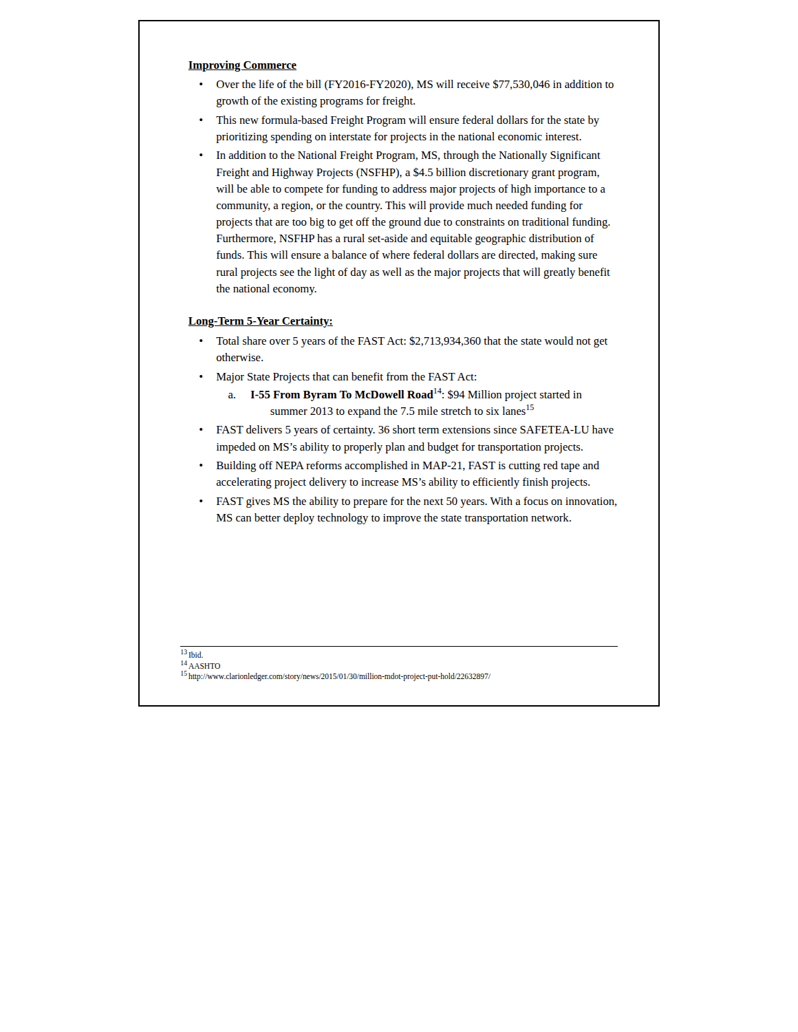Improving Commerce
Over the life of the bill (FY2016-FY2020), MS will receive $77,530,046 in addition to growth of the existing programs for freight.
This new formula-based Freight Program will ensure federal dollars for the state by prioritizing spending on interstate for projects in the national economic interest.
In addition to the National Freight Program, MS, through the Nationally Significant Freight and Highway Projects (NSFHP), a $4.5 billion discretionary grant program, will be able to compete for funding to address major projects of high importance to a community, a region, or the country. This will provide much needed funding for projects that are too big to get off the ground due to constraints on traditional funding. Furthermore, NSFHP has a rural set-aside and equitable geographic distribution of funds. This will ensure a balance of where federal dollars are directed, making sure rural projects see the light of day as well as the major projects that will greatly benefit the national economy.
Long-Term 5-Year Certainty:
Total share over 5 years of the FAST Act: $2,713,934,360 that the state would not get otherwise.
Major State Projects that can benefit from the FAST Act:
a. I-55 From Byram To McDowell Road14: $94 Million project started in summer 2013 to expand the 7.5 mile stretch to six lanes15
FAST delivers 5 years of certainty. 36 short term extensions since SAFETEA-LU have impeded on MS’s ability to properly plan and budget for transportation projects.
Building off NEPA reforms accomplished in MAP-21, FAST is cutting red tape and accelerating project delivery to increase MS’s ability to efficiently finish projects.
FAST gives MS the ability to prepare for the next 50 years. With a focus on innovation, MS can better deploy technology to improve the state transportation network.
13Ibid.
14AASHTO
15http://www.clarionledger.com/story/news/2015/01/30/million-mdot-project-put-hold/22632897/